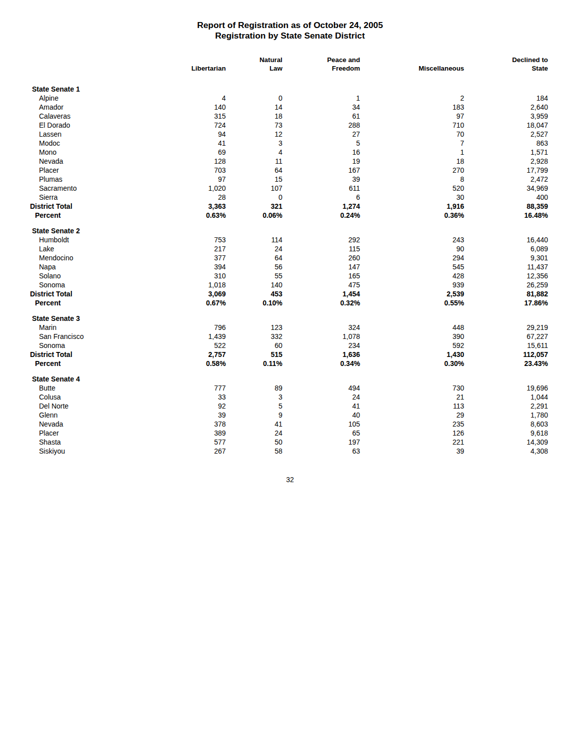Report of Registration as of October 24, 2005
Registration by State Senate District
| | | Natural | Peace and | | Declined to |
| --- | --- | --- | --- | --- | --- |
| | Libertarian | Law | Freedom | Miscellaneous | State |
| State Senate 1 |
| Alpine | 4 | 0 | 1 | 2 | 184 |
| Amador | 140 | 14 | 34 | 183 | 2,640 |
| Calaveras | 315 | 18 | 61 | 97 | 3,959 |
| El Dorado | 724 | 73 | 288 | 710 | 18,047 |
| Lassen | 94 | 12 | 27 | 70 | 2,527 |
| Modoc | 41 | 3 | 5 | 7 | 863 |
| Mono | 69 | 4 | 16 | 1 | 1,571 |
| Nevada | 128 | 11 | 19 | 18 | 2,928 |
| Placer | 703 | 64 | 167 | 270 | 17,799 |
| Plumas | 97 | 15 | 39 | 8 | 2,472 |
| Sacramento | 1,020 | 107 | 611 | 520 | 34,969 |
| Sierra | 28 | 0 | 6 | 30 | 400 |
| District Total | 3,363 | 321 | 1,274 | 1,916 | 88,359 |
| Percent | 0.63% | 0.06% | 0.24% | 0.36% | 16.48% |
| State Senate 2 |
| Humboldt | 753 | 114 | 292 | 243 | 16,440 |
| Lake | 217 | 24 | 115 | 90 | 6,089 |
| Mendocino | 377 | 64 | 260 | 294 | 9,301 |
| Napa | 394 | 56 | 147 | 545 | 11,437 |
| Solano | 310 | 55 | 165 | 428 | 12,356 |
| Sonoma | 1,018 | 140 | 475 | 939 | 26,259 |
| District Total | 3,069 | 453 | 1,454 | 2,539 | 81,882 |
| Percent | 0.67% | 0.10% | 0.32% | 0.55% | 17.86% |
| State Senate 3 |
| Marin | 796 | 123 | 324 | 448 | 29,219 |
| San Francisco | 1,439 | 332 | 1,078 | 390 | 67,227 |
| Sonoma | 522 | 60 | 234 | 592 | 15,611 |
| District Total | 2,757 | 515 | 1,636 | 1,430 | 112,057 |
| Percent | 0.58% | 0.11% | 0.34% | 0.30% | 23.43% |
| State Senate 4 |
| Butte | 777 | 89 | 494 | 730 | 19,696 |
| Colusa | 33 | 3 | 24 | 21 | 1,044 |
| Del Norte | 92 | 5 | 41 | 113 | 2,291 |
| Glenn | 39 | 9 | 40 | 29 | 1,780 |
| Nevada | 378 | 41 | 105 | 235 | 8,603 |
| Placer | 389 | 24 | 65 | 126 | 9,618 |
| Shasta | 577 | 50 | 197 | 221 | 14,309 |
| Siskiyou | 267 | 58 | 63 | 39 | 4,308 |
32